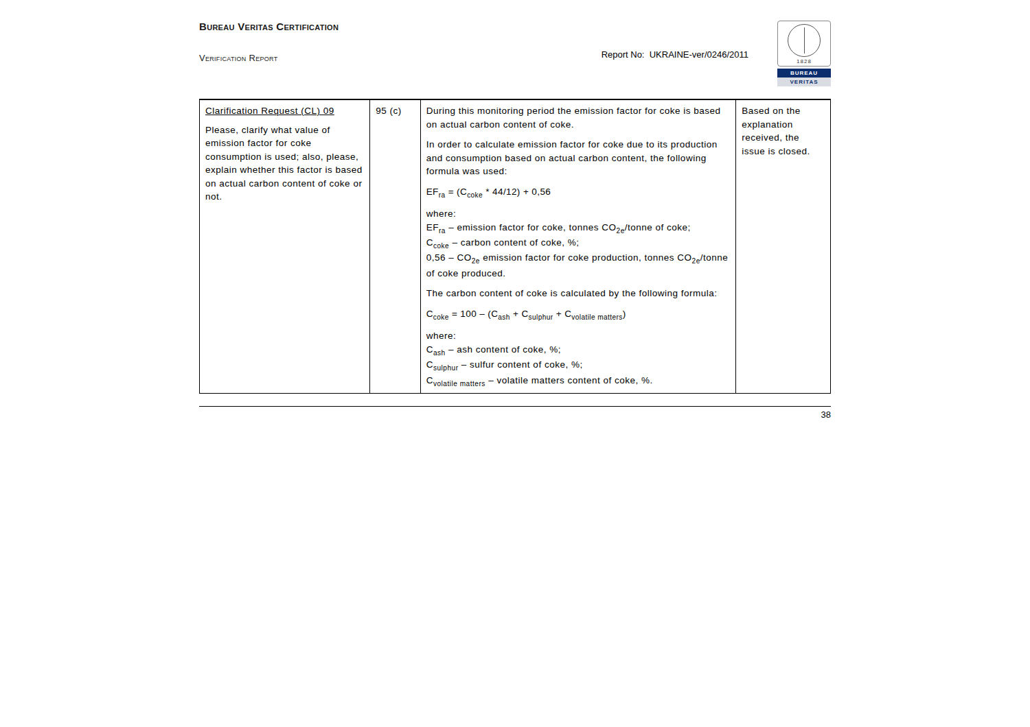Bureau Veritas Certification
Report No: UKRAINE-ver/0246/2011
1828
BUREAU
VERITAS
Verification Report
| Clarification Request (CL) 09 Please, clarify what value of emission factor for coke consumption is used; also, please, explain whether this factor is based on actual carbon content of coke or not. | 95 (c) | During this monitoring period the emission factor for coke is based on actual carbon content of coke. In order to calculate emission factor for coke due to its production and consumption based on actual carbon content, the following formula was used: EF ra = (C coke * 44/12) + 0,56 where: EF ra – emission factor for coke, tonnes CO 2e /tonne of coke; C coke – carbon content of coke, %; 0,56 – CO 2e emission factor for coke production, tonnes CO 2e /tonne of coke produced. The carbon content of coke is calculated by the following formula: C coke = 100 – (C ash + C sulphur + C volatile matters ) where: C ash – ash content of coke, %; C sulphur – sulfur content of coke, %; C volatile matters – volatile matters content of coke, %. | Based on the explanation received, the issue is closed. |
38